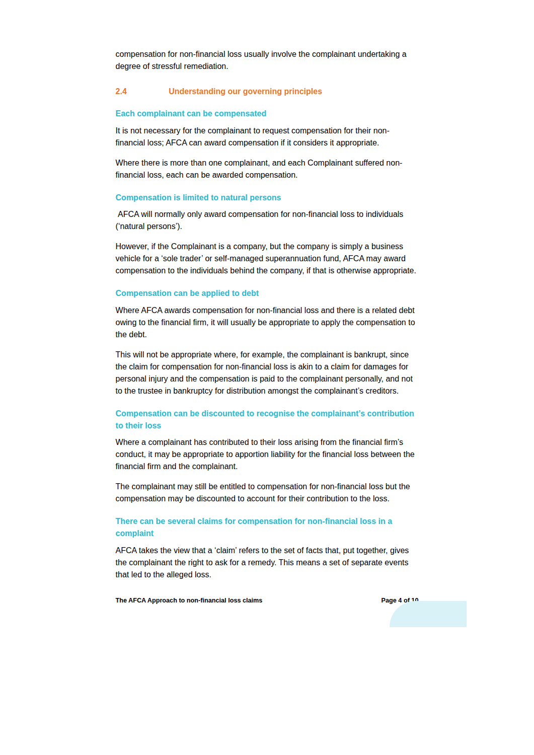compensation for non-financial loss usually involve the complainant undertaking a degree of stressful remediation.
2.4 Understanding our governing principles
Each complainant can be compensated
It is not necessary for the complainant to request compensation for their non-financial loss; AFCA can award compensation if it considers it appropriate.
Where there is more than one complainant, and each Complainant suffered non-financial loss, each can be awarded compensation.
Compensation is limited to natural persons
AFCA will normally only award compensation for non-financial loss to individuals (‘natural persons’).
However, if the Complainant is a company, but the company is simply a business vehicle for a ‘sole trader’ or self-managed superannuation fund, AFCA may award compensation to the individuals behind the company, if that is otherwise appropriate.
Compensation can be applied to debt
Where AFCA awards compensation for non-financial loss and there is a related debt owing to the financial firm, it will usually be appropriate to apply the compensation to the debt.
This will not be appropriate where, for example, the complainant is bankrupt, since the claim for compensation for non-financial loss is akin to a claim for damages for personal injury and the compensation is paid to the complainant personally, and not to the trustee in bankruptcy for distribution amongst the complainant’s creditors.
Compensation can be discounted to recognise the complainant’s contribution to their loss
Where a complainant has contributed to their loss arising from the financial firm’s conduct, it may be appropriate to apportion liability for the financial loss between the financial firm and the complainant.
The complainant may still be entitled to compensation for non-financial loss but the compensation may be discounted to account for their contribution to the loss.
There can be several claims for compensation for non-financial loss in a complaint
AFCA takes the view that a ‘claim’ refers to the set of facts that, put together, gives the complainant the right to ask for a remedy. This means a set of separate events that led to the alleged loss.
The AFCA Approach to non-financial loss claims Page 4 of 10